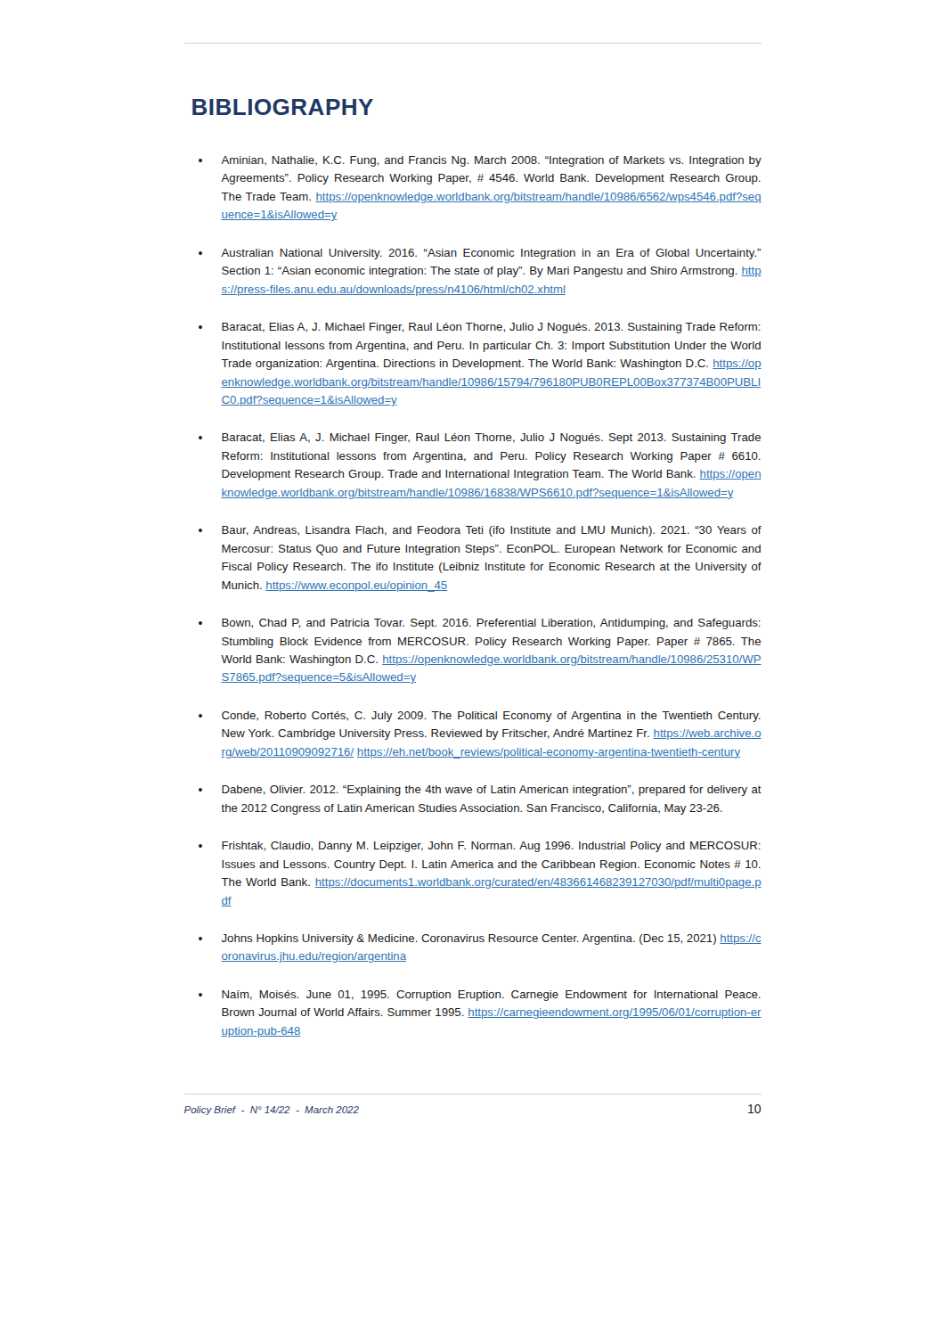BIBLIOGRAPHY
Aminian, Nathalie, K.C. Fung, and Francis Ng. March 2008. “Integration of Markets vs. Integration by Agreements”. Policy Research Working Paper, # 4546. World Bank. Development Research Group. The Trade Team. https://openknowledge.worldbank.org/bitstream/handle/10986/6562/wps4546.pdf?sequence=1&isAllowed=y
Australian National University. 2016. “Asian Economic Integration in an Era of Global Uncertainty.” Section 1: “Asian economic integration: The state of play”. By Mari Pangestu and Shiro Armstrong. https://press-files.anu.edu.au/downloads/press/n4106/html/ch02.xhtml
Baracat, Elias A, J. Michael Finger, Raul Léon Thorne, Julio J Nogués. 2013. Sustaining Trade Reform: Institutional lessons from Argentina, and Peru. In particular Ch. 3: Import Substitution Under the World Trade organization: Argentina. Directions in Development. The World Bank: Washington D.C. https://openknowledge.worldbank.org/bitstream/handle/10986/15794/796180PUB0REPL00Box377374B00PUBLIC0.pdf?sequence=1&isAllowed=y
Baracat, Elias A, J. Michael Finger, Raul Léon Thorne, Julio J Nogués. Sept 2013. Sustaining Trade Reform: Institutional lessons from Argentina, and Peru. Policy Research Working Paper # 6610. Development Research Group. Trade and International Integration Team. The World Bank. https://openknowledge.worldbank.org/bitstream/handle/10986/16838/WPS6610.pdf?sequence=1&isAllowed=y
Baur, Andreas, Lisandra Flach, and Feodora Teti (ifo Institute and LMU Munich). 2021. “30 Years of Mercosur: Status Quo and Future Integration Steps”. EconPOL. European Network for Economic and Fiscal Policy Research. The ifo Institute (Leibniz Institute for Economic Research at the University of Munich. https://www.econpol.eu/opinion_45
Bown, Chad P, and Patricia Tovar. Sept. 2016. Preferential Liberation, Antidumping, and Safeguards: Stumbling Block Evidence from MERCOSUR. Policy Research Working Paper. Paper # 7865. The World Bank: Washington D.C. https://openknowledge.worldbank.org/bitstream/handle/10986/25310/WPS7865.pdf?sequence=5&isAllowed=y
Conde, Roberto Cortés, C. July 2009. The Political Economy of Argentina in the Twentieth Century. New York. Cambridge University Press. Reviewed by Fritscher, André Martinez Fr. https://web.archive.org/web/20110909092716/ https://eh.net/book_reviews/political-economy-argentina-twentieth-century
Dabene, Olivier. 2012. “Explaining the 4th wave of Latin American integration”, prepared for delivery at the 2012 Congress of Latin American Studies Association. San Francisco, California, May 23-26.
Frishtak, Claudio, Danny M. Leipziger, John F. Norman. Aug 1996. Industrial Policy and MERCOSUR: Issues and Lessons. Country Dept. I. Latin America and the Caribbean Region. Economic Notes # 10. The World Bank. https://documents1.worldbank.org/curated/en/483661468239127030/pdf/multi0page.pdf
Johns Hopkins University & Medicine. Coronavirus Resource Center. Argentina. (Dec 15, 2021) https://coronavirus.jhu.edu/region/argentina
Naím, Moisés. June 01, 1995. Corruption Eruption. Carnegie Endowment for International Peace. Brown Journal of World Affairs. Summer 1995. https://carnegieendowment.org/1995/06/01/corruption-eruption-pub-648
Policy Brief - N° 14/22 - March 2022
10